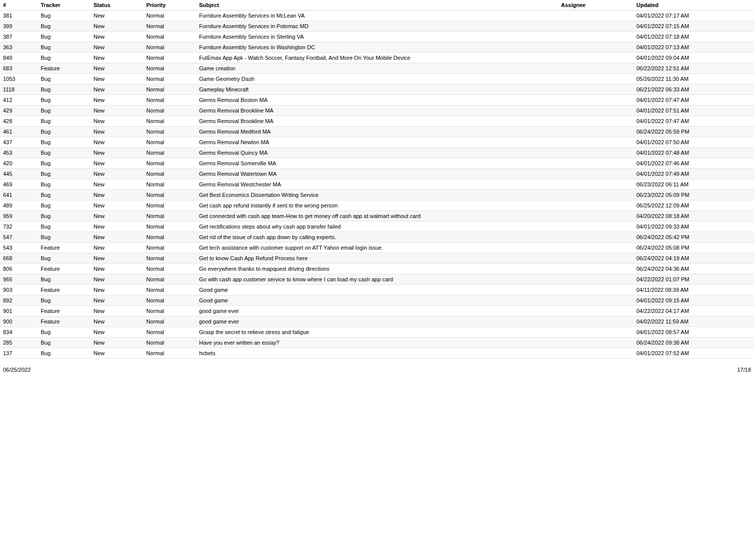| # | Tracker | Status | Priority | Subject | Assignee | Updated |
| --- | --- | --- | --- | --- | --- | --- |
| 381 | Bug | New | Normal | Furniture Assembly Services in McLean VA | | 04/01/2022 07:17 AM |
| 399 | Bug | New | Normal | Furniture Assembly Services in Potomac MD | | 04/01/2022 07:15 AM |
| 387 | Bug | New | Normal | Furniture Assembly Services in Sterling VA | | 04/01/2022 07:18 AM |
| 363 | Bug | New | Normal | Furniture Assembly Services in Washington DC | | 04/01/2022 07:13 AM |
| 849 | Bug | New | Normal | FutEmax App Apk - Watch Soccer, Fantasy Football, And More On Your Mobile Device | | 04/01/2022 09:04 AM |
| 683 | Feature | New | Normal | Game creation | | 06/22/2022 12:51 AM |
| 1053 | Bug | New | Normal | Game Geometry Dash | | 05/26/2022 11:30 AM |
| 1118 | Bug | New | Normal | Gameplay Minecraft | | 06/21/2022 06:33 AM |
| 412 | Bug | New | Normal | Germs Removal Boston MA | | 04/01/2022 07:47 AM |
| 429 | Bug | New | Normal | Germs Removal Brookline MA | | 04/01/2022 07:51 AM |
| 428 | Bug | New | Normal | Germs Removal Brookline MA | | 04/01/2022 07:47 AM |
| 461 | Bug | New | Normal | Germs Removal Medford MA | | 06/24/2022 05:59 PM |
| 437 | Bug | New | Normal | Germs Removal Newton MA | | 04/01/2022 07:50 AM |
| 453 | Bug | New | Normal | Germs Removal Quincy MA | | 04/01/2022 07:48 AM |
| 420 | Bug | New | Normal | Germs Removal Somerville MA | | 04/01/2022 07:46 AM |
| 445 | Bug | New | Normal | Germs Removal Watertown MA | | 04/01/2022 07:49 AM |
| 469 | Bug | New | Normal | Germs Removal Westchester MA | | 06/23/2022 06:11 AM |
| 641 | Bug | New | Normal | Get Best Economics Dissertation Writing Service | | 06/23/2022 05:09 PM |
| 489 | Bug | New | Normal | Get cash app refund instantly if sent to the wrong person | | 06/25/2022 12:09 AM |
| 959 | Bug | New | Normal | Get connected with cash app team-How to get money off cash app at walmart without card | | 04/20/2022 08:18 AM |
| 732 | Bug | New | Normal | Get rectifications steps about why cash app transfer failed | | 04/01/2022 09:33 AM |
| 547 | Bug | New | Normal | Get rid of the issue of cash app down by calling experts. | | 06/24/2022 05:42 PM |
| 543 | Feature | New | Normal | Get tech assistance with customer support on ATT Yahoo email login issue. | | 06/24/2022 05:08 PM |
| 668 | Bug | New | Normal | Get to know Cash App Refund Process here | | 06/24/2022 04:19 AM |
| 806 | Feature | New | Normal | Go everywhere thanks to mapquest driving directions | | 06/24/2022 04:36 AM |
| 965 | Bug | New | Normal | Go with cash app customer service to know where I can load my cash app card | | 04/22/2022 01:07 PM |
| 903 | Feature | New | Normal | Good game | | 04/11/2022 08:39 AM |
| 892 | Bug | New | Normal | Good game | | 04/01/2022 09:15 AM |
| 901 | Feature | New | Normal | good game ever | | 04/22/2022 04:17 AM |
| 900 | Feature | New | Normal | good game ever | | 04/02/2022 11:59 AM |
| 834 | Bug | New | Normal | Grasp the secret to relieve stress and fatigue | | 04/01/2022 08:57 AM |
| 285 | Bug | New | Normal | Have you ever written an essay? | | 06/24/2022 09:38 AM |
| 137 | Bug | New | Normal | hcbets | | 04/01/2022 07:52 AM |
06/25/2022 17/18